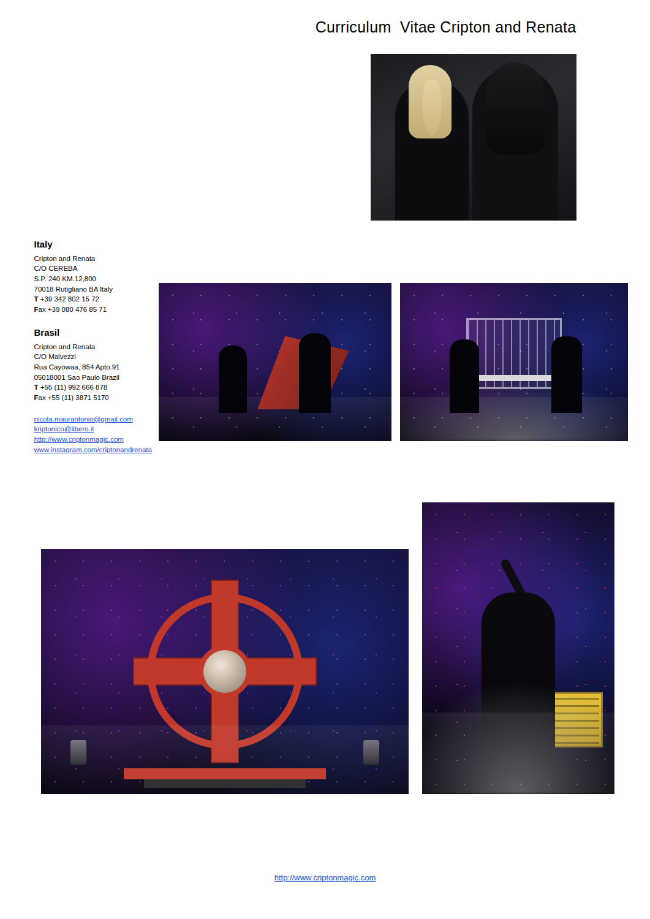Curriculum Vitae Cripton and Renata
Italy
Cripton and Renata
C/O CEREBA
S.P. 240 KM.12,800
70018 Rutigliano BA Italy
T +39 342 802 15 72
Fax +39 080 476 85 71
Brasil
Cripton and Renata
C/O Malvezzi
Rua Cayowaa, 854 Apto.91
05018001 Sao Paulo Brazil
T +55 (11) 992 666 878
Fax +55 (11) 3871 5170
nicola.maurantonio@gmail.com
kriptonico@libero.it
http://www.criptonmagic.com
www.instagram.com/criptonandrenata
http://www.criptonmagic.com